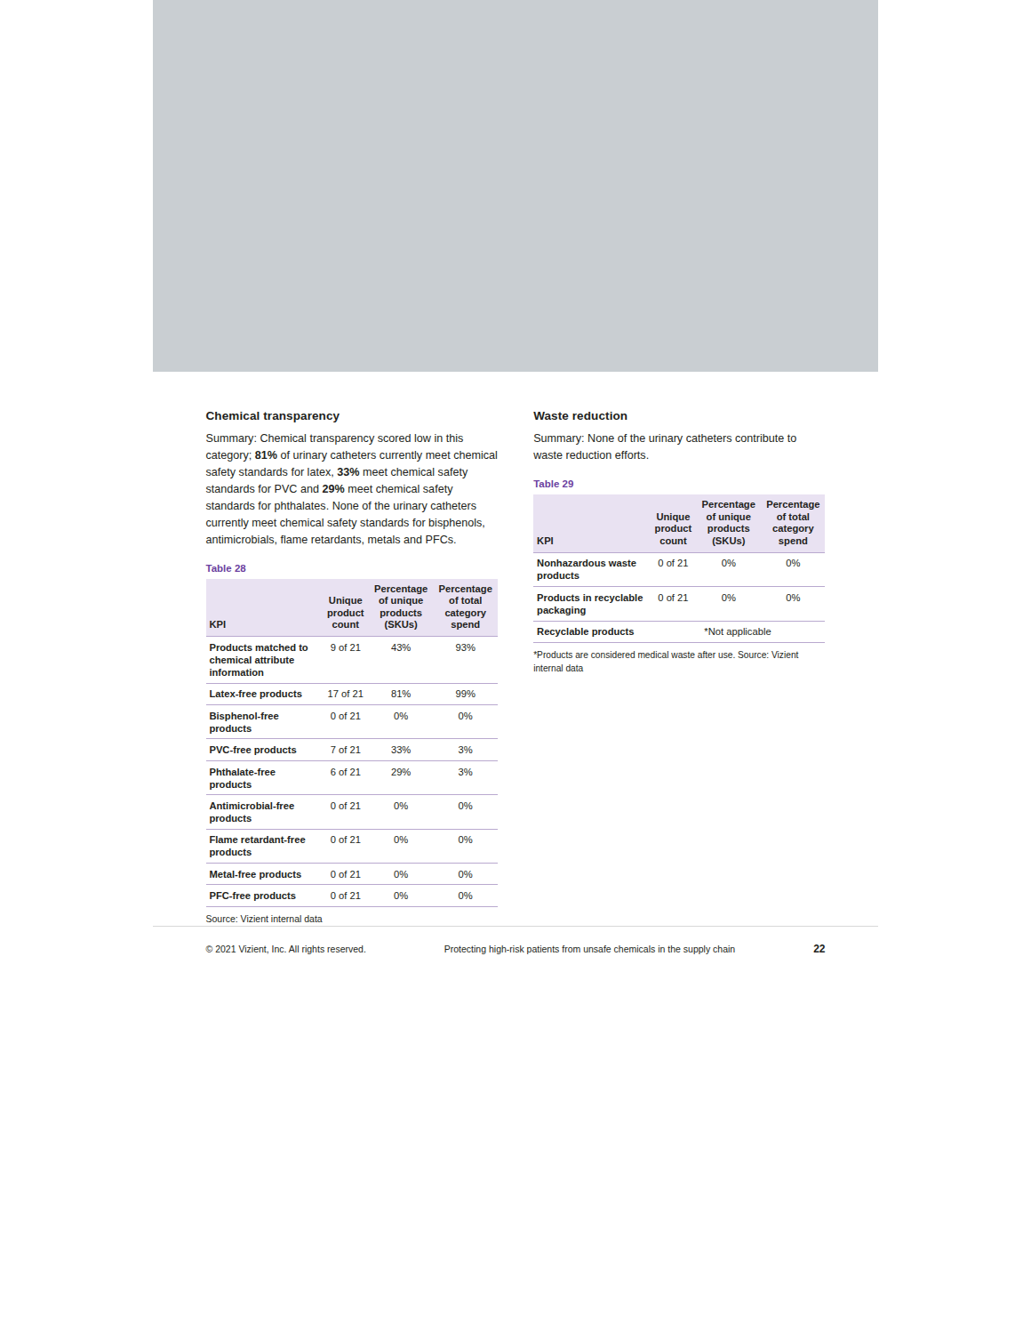Chemical transparency
Summary: Chemical transparency scored low in this category; 81% of urinary catheters currently meet chemical safety standards for latex, 33% meet chemical safety standards for PVC and 29% meet chemical safety standards for phthalates. None of the urinary catheters currently meet chemical safety standards for bisphenols, antimicrobials, flame retardants, metals and PFCs.
Table 28
| KPI | Unique product count | Percentage of unique products (SKUs) | Percentage of total category spend |
| --- | --- | --- | --- |
| Products matched to chemical attribute information | 9 of 21 | 43% | 93% |
| Latex-free products | 17 of 21 | 81% | 99% |
| Bisphenol-free products | 0 of 21 | 0% | 0% |
| PVC-free products | 7 of 21 | 33% | 3% |
| Phthalate-free products | 6 of 21 | 29% | 3% |
| Antimicrobial-free products | 0 of 21 | 0% | 0% |
| Flame retardant-free products | 0 of 21 | 0% | 0% |
| Metal-free products | 0 of 21 | 0% | 0% |
| PFC-free products | 0 of 21 | 0% | 0% |
Source: Vizient internal data
Waste reduction
Summary: None of the urinary catheters contribute to waste reduction efforts.
Table 29
| KPI | Unique product count | Percentage of unique products (SKUs) | Percentage of total category spend |
| --- | --- | --- | --- |
| Nonhazardous waste products | 0 of 21 | 0% | 0% |
| Products in recyclable packaging | 0 of 21 | 0% | 0% |
| Recyclable products | *Not applicable |
*Products are considered medical waste after use. Source: Vizient internal data
© 2021 Vizient, Inc. All rights reserved.
Protecting high-risk patients from unsafe chemicals in the supply chain
22